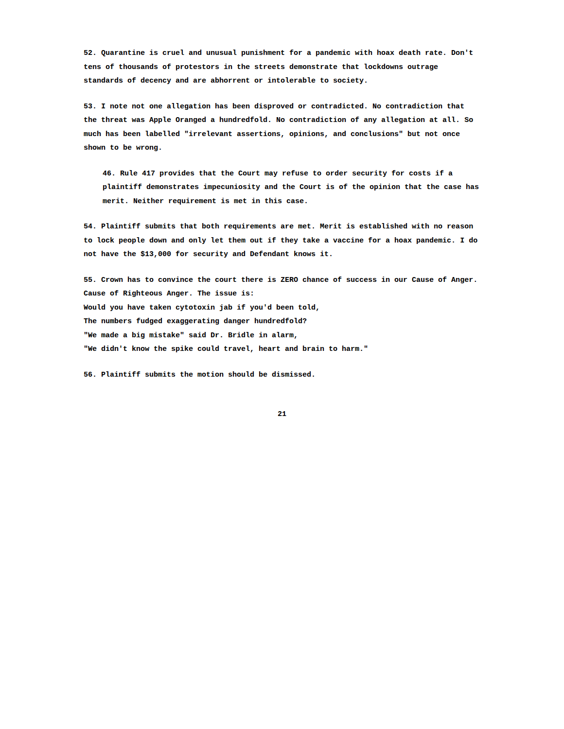52. Quarantine is cruel and unusual punishment for a pandemic with hoax death rate. Don't tens of thousands of protestors in the streets demonstrate that lockdowns outrage standards of decency and are abhorrent or intolerable to society.
53. I note not one allegation has been disproved or contradicted. No contradiction that the threat was Apple Oranged a hundredfold. No contradiction of any allegation at all. So much has been labelled "irrelevant assertions, opinions, and conclusions" but not once shown to be wrong.
46. Rule 417 provides that the Court may refuse to order security for costs if a plaintiff demonstrates impecuniosity and the Court is of the opinion that the case has merit. Neither requirement is met in this case.
54. Plaintiff submits that both requirements are met. Merit is established with no reason to lock people down and only let them out if they take a vaccine for a hoax pandemic. I do not have the $13,000 for security and Defendant knows it.
55. Crown has to convince the court there is ZERO chance of success in our Cause of Anger. Cause of Righteous Anger. The issue is:
Would you have taken cytotoxin jab if you'd been told,
The numbers fudged exaggerating danger hundredfold?
"We made a big mistake" said Dr. Bridle in alarm,
"We didn't know the spike could travel, heart and brain to harm."
56. Plaintiff submits the motion should be dismissed.
21